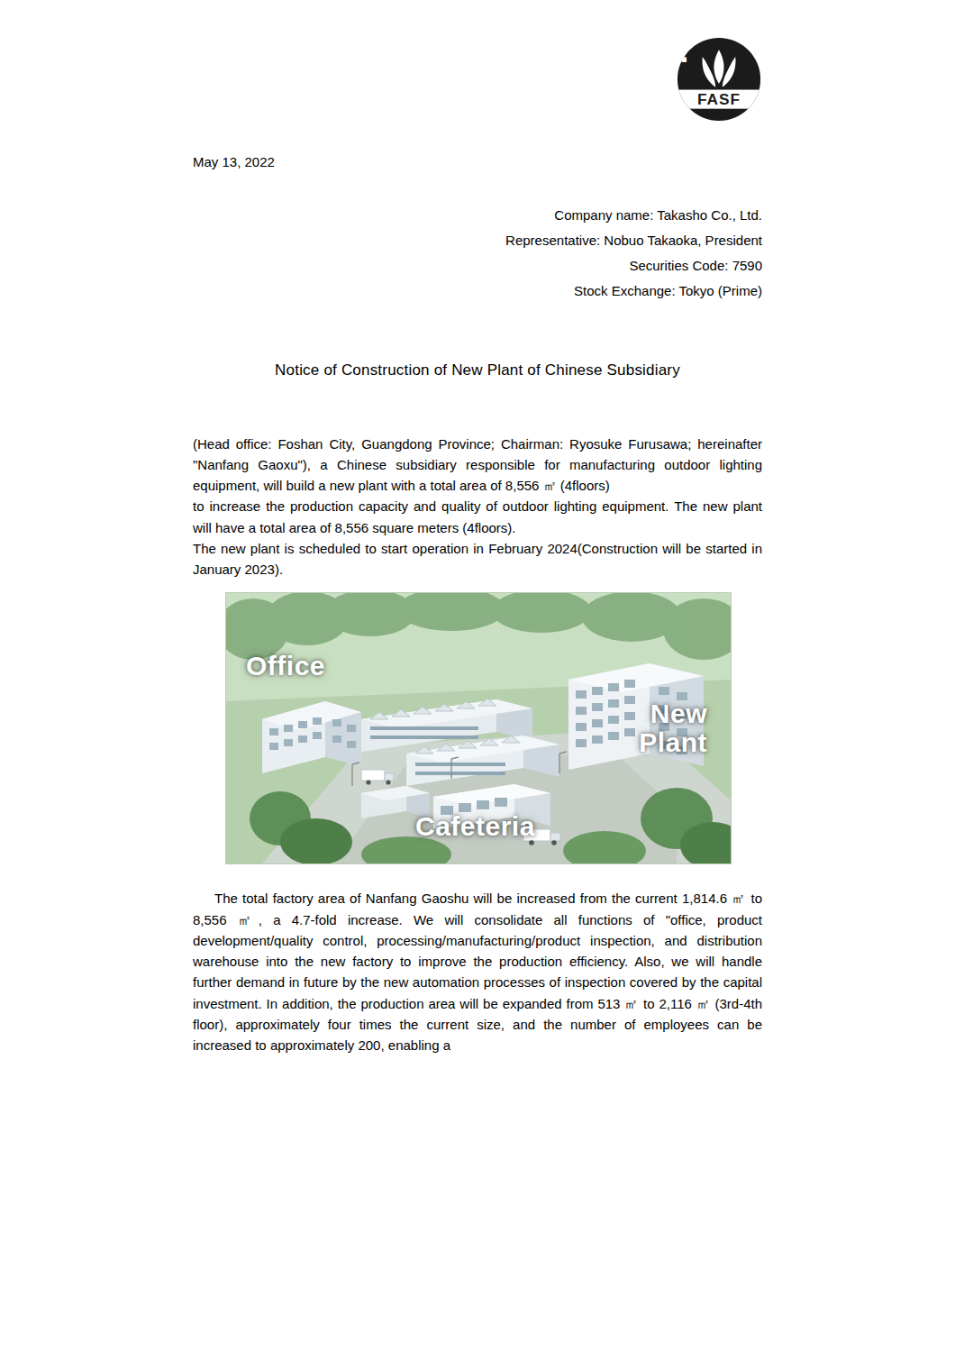FASF 公益財団法人・財務会計基準機構会員
May 13, 2022
Company name: Takasho Co., Ltd.
Representative: Nobuo Takaoka, President
Securities Code: 7590
Stock Exchange: Tokyo (Prime)
Notice of Construction of New Plant of Chinese Subsidiary
(Head office: Foshan City, Guangdong Province; Chairman: Ryosuke Furusawa; hereinafter "Nanfang Gaoxu"), a Chinese subsidiary responsible for manufacturing outdoor lighting equipment, will build a new plant with a total area of 8,556 ㎡ (4floors)
to increase the production capacity and quality of outdoor lighting equipment. The new plant will have a total area of 8,556 square meters (4floors).
The new plant is scheduled to start operation in February 2024(Construction will be started in January 2023).
Office
New
Plant
Cafeteria
The total factory area of Nanfang Gaoshu will be increased from the current 1,814.6 ㎡ to 8,556 ㎡, a 4.7-fold increase. We will consolidate all functions of "office, product development/quality control, processing/manufacturing/product inspection, and distribution warehouse into the new factory to improve the production efficiency. Also, we will handle further demand in future by the new automation processes of inspection covered by the capital investment. In addition, the production area will be expanded from 513 ㎡ to 2,116 ㎡ (3rd-4th floor), approximately four times the current size, and the number of employees can be increased to approximately 200, enabling a